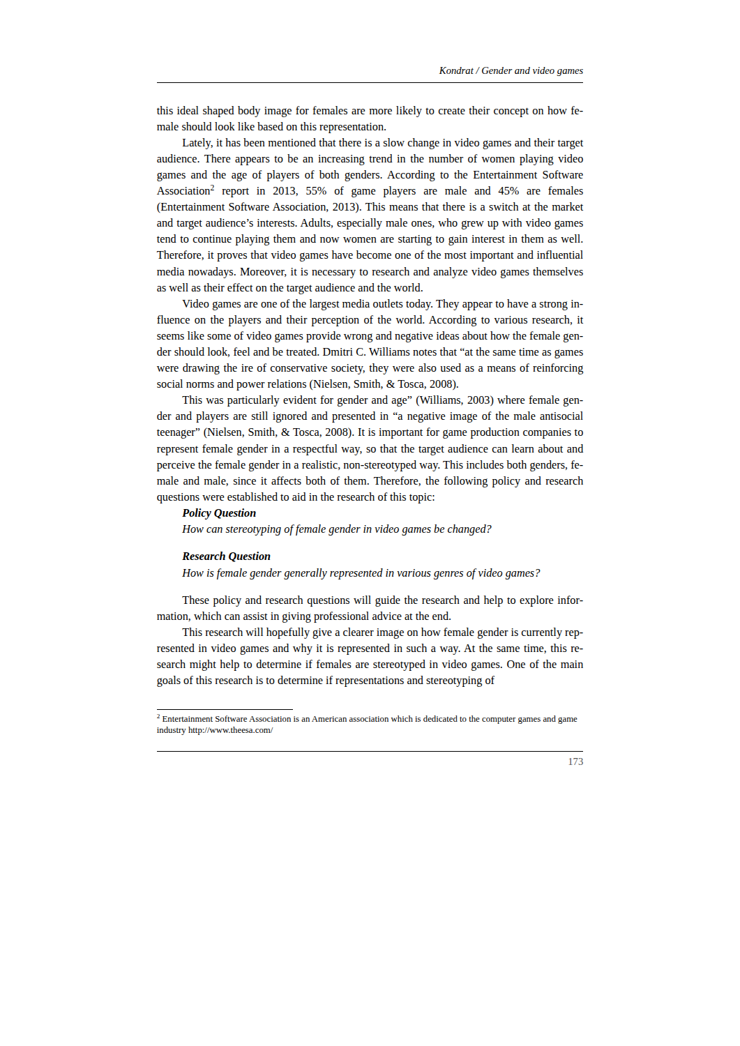Kondrat / Gender and video games
this ideal shaped body image for females are more likely to create their concept on how female should look like based on this representation.
Lately, it has been mentioned that there is a slow change in video games and their target audience. There appears to be an increasing trend in the number of women playing video games and the age of players of both genders. According to the Entertainment Software Association2 report in 2013, 55% of game players are male and 45% are females (Entertainment Software Association, 2013). This means that there is a switch at the market and target audience’s interests. Adults, especially male ones, who grew up with video games tend to continue playing them and now women are starting to gain interest in them as well. Therefore, it proves that video games have become one of the most important and influential media nowadays. Moreover, it is necessary to research and analyze video games themselves as well as their effect on the target audience and the world.
Video games are one of the largest media outlets today. They appear to have a strong influence on the players and their perception of the world. According to various research, it seems like some of video games provide wrong and negative ideas about how the female gender should look, feel and be treated. Dmitri C. Williams notes that “at the same time as games were drawing the ire of conservative society, they were also used as a means of reinforcing social norms and power relations (Nielsen, Smith, & Tosca, 2008).
This was particularly evident for gender and age” (Williams, 2003) where female gender and players are still ignored and presented in “a negative image of the male antisocial teenager” (Nielsen, Smith, & Tosca, 2008). It is important for game production companies to represent female gender in a respectful way, so that the target audience can learn about and perceive the female gender in a realistic, non-stereotyped way. This includes both genders, female and male, since it affects both of them. Therefore, the following policy and research questions were established to aid in the research of this topic:
Policy Question
How can stereotyping of female gender in video games be changed?
Research Question
How is female gender generally represented in various genres of video games?
These policy and research questions will guide the research and help to explore information, which can assist in giving professional advice at the end.
This research will hopefully give a clearer image on how female gender is currently represented in video games and why it is represented in such a way. At the same time, this research might help to determine if females are stereotyped in video games. One of the main goals of this research is to determine if representations and stereotyping of
2 Entertainment Software Association is an American association which is dedicated to the computer games and game industry http://www.theesa.com/
173